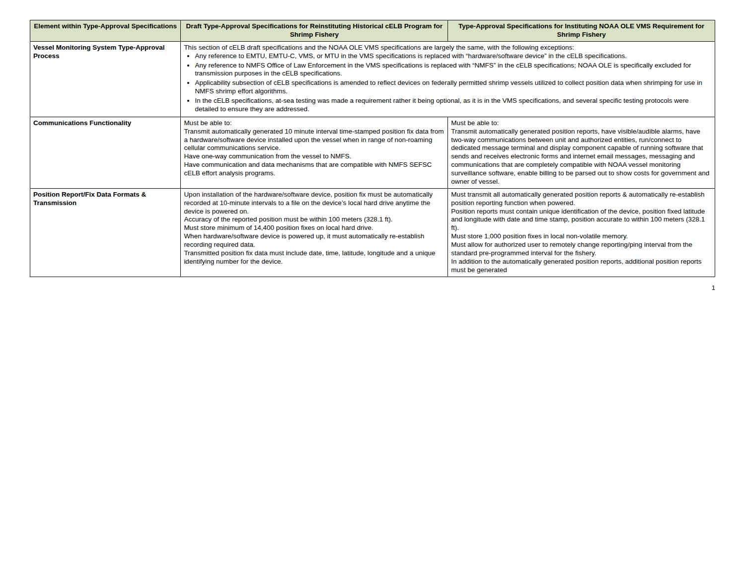| Element within Type-Approval Specifications | Draft Type-Approval Specifications for Reinstituting Historical cELB Program for Shrimp Fishery | Type-Approval Specifications for Instituting NOAA OLE VMS Requirement for Shrimp Fishery |
| --- | --- | --- |
| Vessel Monitoring System Type-Approval Process | This section of cELB draft specifications and the NOAA OLE VMS specifications are largely the same, with the following exceptions: Any reference to EMTU, EMTU-C, VMS, or MTU in the VMS specifications is replaced with “hardware/software device” in the cELB specifications. Any reference to NMFS Office of Law Enforcement in the VMS specifications is replaced with “NMFS” in the cELB specifications; NOAA OLE is specifically excluded for transmission purposes in the cELB specifications. Applicability subsection of cELB specifications is amended to reflect devices on federally permitted shrimp vessels utilized to collect position data when shrimping for use in NMFS shrimp effort algorithms. In the cELB specifications, at-sea testing was made a requirement rather it being optional, as it is in the VMS specifications, and several specific testing protocols were detailed to ensure they are addressed. |
| Communications Functionality | Must be able to: Transmit automatically generated 10 minute interval time-stamped position fix data from a hardware/software device installed upon the vessel when in range of non-roaming cellular communications service. Have one-way communication from the vessel to NMFS. Have communication and data mechanisms that are compatible with NMFS SEFSC cELB effort analysis programs. | Must be able to: Transmit automatically generated position reports, have visible/audible alarms, have two-way communications between unit and authorized entities, run/connect to dedicated message terminal and display component capable of running software that sends and receives electronic forms and internet email messages, messaging and communications that are completely compatible with NOAA vessel monitoring surveillance software, enable billing to be parsed out to show costs for government and owner of vessel. |
| Position Report/Fix Data Formats & Transmission | Upon installation of the hardware/software device, position fix must be automatically recorded at 10-minute intervals to a file on the device’s local hard drive anytime the device is powered on. Accuracy of the reported position must be within 100 meters (328.1 ft). Must store minimum of 14,400 position fixes on local hard drive. When hardware/software device is powered up, it must automatically re-establish recording required data. Transmitted position fix data must include date, time, latitude, longitude and a unique identifying number for the device. | Must transmit all automatically generated position reports & automatically re-establish position reporting function when powered. Position reports must contain unique identification of the device, position fixed latitude and longitude with date and time stamp, position accurate to within 100 meters (328.1 ft). Must store 1,000 position fixes in local non-volatile memory. Must allow for authorized user to remotely change reporting/ping interval from the standard pre-programmed interval for the fishery. In addition to the automatically generated position reports, additional position reports must be generated |
1